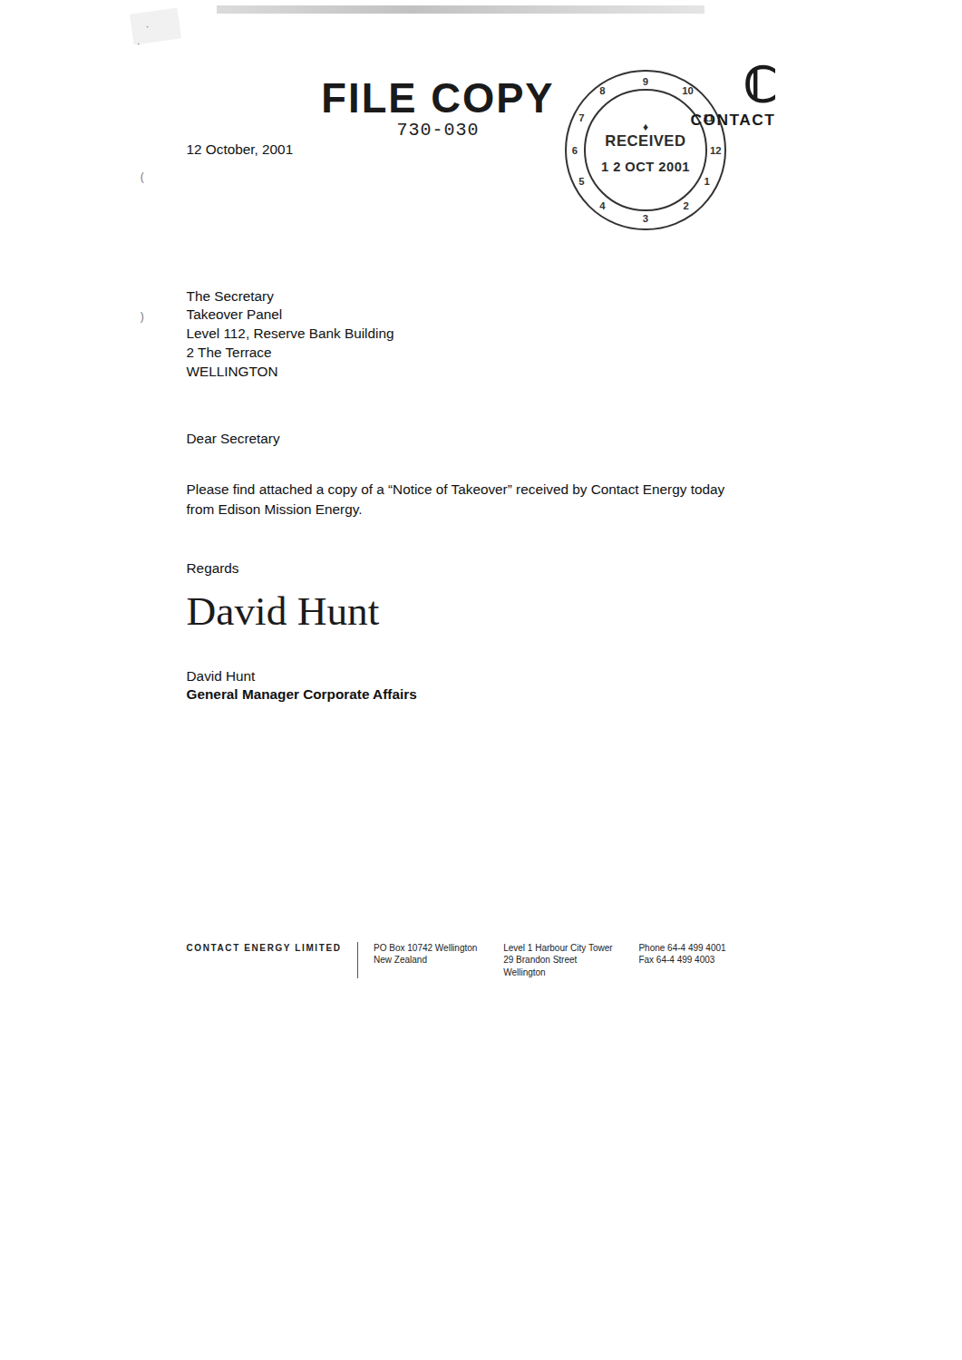· · ( )
FILE COPY
730-030
12 October, 2001
♦
RECEIVED
1 2 OCT 2001
9 10 11 12 1 2 3 4 5 6 7 8
ℂ
CONTACT
The Secretary
Takeover Panel
Level 112, Reserve Bank Building
2 The Terrace
WELLINGTON
Dear Secretary
Please find attached a copy of a “Notice of Takeover” received by Contact Energy today from Edison Mission Energy.
Regards
David Hunt
David Hunt
General Manager Corporate Affairs
CONTACT ENERGY LIMITED
PO Box 10742 Wellington
New Zealand
Level 1 Harbour City Tower
29 Brandon Street
Wellington
Phone 64-4 499 4001
Fax 64-4 499 4003